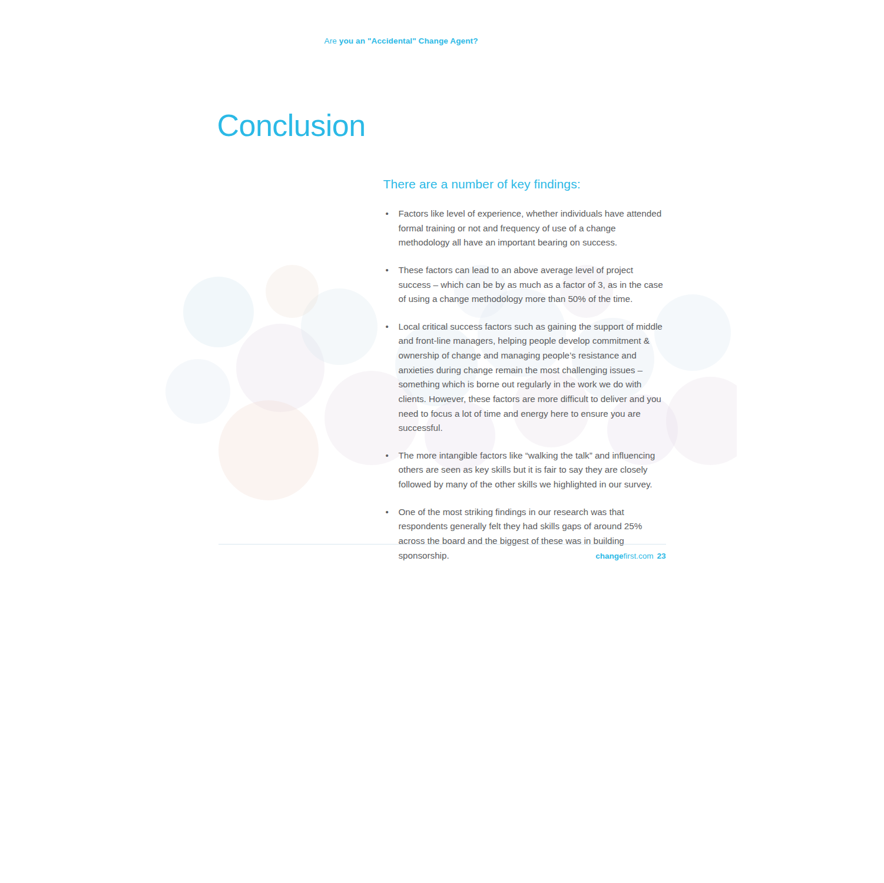Are you an "Accidental" Change Agent?
Conclusion
There are a number of key findings:
Factors like level of experience, whether individuals have attended formal training or not and frequency of use of a change methodology all have an important bearing on success.
These factors can lead to an above average level of project success – which can be by as much as a factor of 3, as in the case of using a change methodology more than 50% of the time.
Local critical success factors such as gaining the support of middle and front-line managers, helping people develop commitment & ownership of change and managing people’s resistance and anxieties during change remain the most challenging issues – something which is borne out regularly in the work we do with clients. However, these factors are more difficult to deliver and you need to focus a lot of time and energy here to ensure you are successful.
The more intangible factors like “walking the talk” and influencing others are seen as key skills but it is fair to say they are closely followed by many of the other skills we highlighted in our survey.
One of the most striking findings in our research was that respondents generally felt they had skills gaps of around 25% across the board and the biggest of these was in building sponsorship.
changefirst.com 23